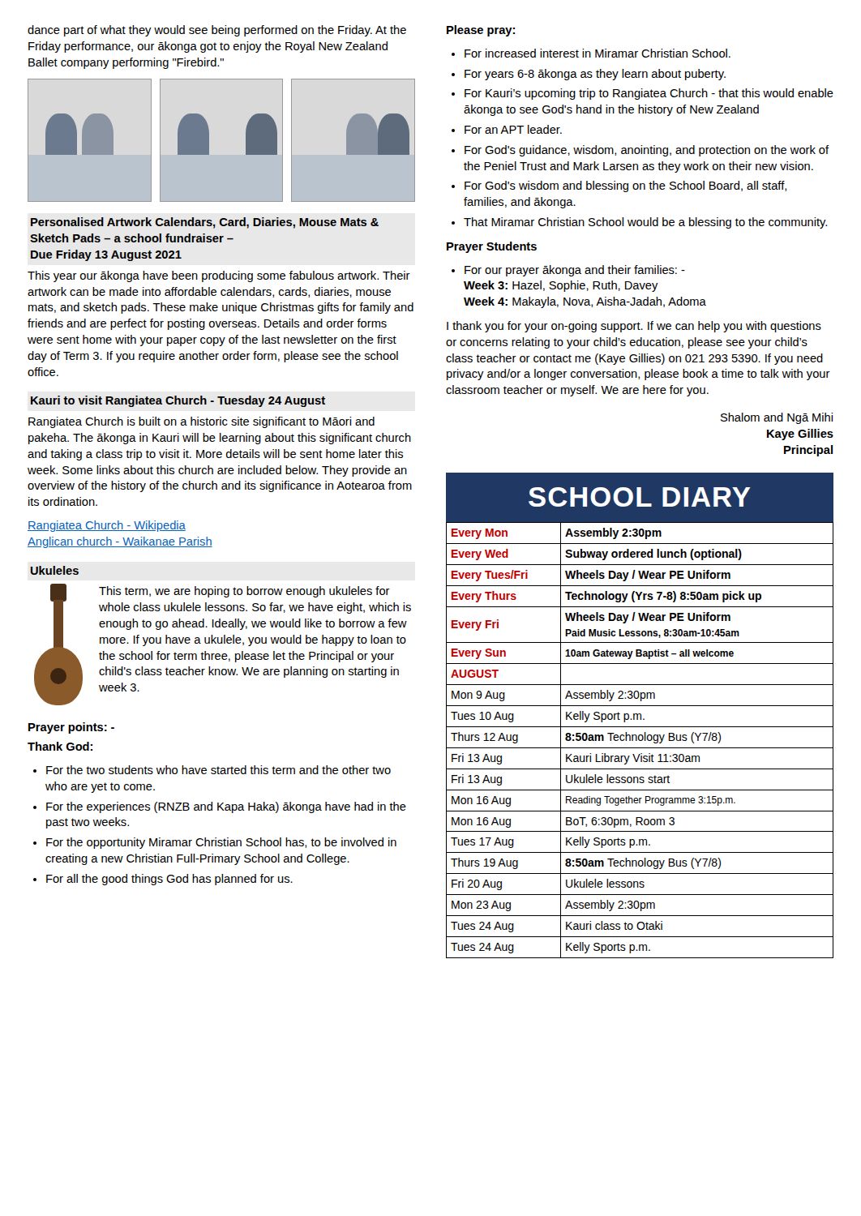dance part of what they would see being performed on the Friday. At the Friday performance, our ākonga got to enjoy the Royal New Zealand Ballet company performing "Firebird."
Personalised Artwork Calendars, Card, Diaries, Mouse Mats & Sketch Pads – a school fundraiser –
Due Friday 13 August 2021
This year our ākonga have been producing some fabulous artwork. Their artwork can be made into affordable calendars, cards, diaries, mouse mats, and sketch pads. These make unique Christmas gifts for family and friends and are perfect for posting overseas. Details and order forms were sent home with your paper copy of the last newsletter on the first day of Term 3. If you require another order form, please see the school office.
Kauri to visit Rangiatea Church - Tuesday 24 August
Rangiatea Church is built on a historic site significant to Māori and pakeha. The ākonga in Kauri will be learning about this significant church and taking a class trip to visit it. More details will be sent home later this week. Some links about this church are included below. They provide an overview of the history of the church and its significance in Aotearoa from its ordination.
Rangiatea Church - Wikipedia
Anglican church - Waikanae Parish
Ukuleles
This term, we are hoping to borrow enough ukuleles for whole class ukulele lessons. So far, we have eight, which is enough to go ahead. Ideally, we would like to borrow a few more. If you have a ukulele, you would be happy to loan to the school for term three, please let the Principal or your child's class teacher know. We are planning on starting in week 3.
Prayer points: -
Thank God:
For the two students who have started this term and the other two who are yet to come.
For the experiences (RNZB and Kapa Haka) ākonga have had in the past two weeks.
For the opportunity Miramar Christian School has, to be involved in creating a new Christian Full-Primary School and College.
For all the good things God has planned for us.
Please pray:
For increased interest in Miramar Christian School.
For years 6-8 ākonga as they learn about puberty.
For Kauri’s upcoming trip to Rangiatea Church - that this would enable ākonga to see God's hand in the history of New Zealand
For an APT leader.
For God's guidance, wisdom, anointing, and protection on the work of the Peniel Trust and Mark Larsen as they work on their new vision.
For God's wisdom and blessing on the School Board, all staff, families, and ākonga.
That Miramar Christian School would be a blessing to the community.
Prayer Students
For our prayer ākonga and their families: -
Week 3: Hazel, Sophie, Ruth, Davey
Week 4: Makayla, Nova, Aisha-Jadah, Adoma
I thank you for your on-going support. If we can help you with questions or concerns relating to your child’s education, please see your child’s class teacher or contact me (Kaye Gillies) on 021 293 5390. If you need privacy and/or a longer conversation, please book a time to talk with your classroom teacher or myself. We are here for you.
Shalom and Ngā Mihi
Kaye Gillies
Principal
SCHOOL DIARY
| Every Mon | Assembly 2:30pm |
| Every Wed | Subway ordered lunch (optional) |
| Every Tues/Fri | Wheels Day / Wear PE Uniform |
| Every Thurs | Technology (Yrs 7-8) 8:50am pick up |
| Every Fri | Wheels Day / Wear PE Uniform Paid Music Lessons, 8:30am-10:45am |
| Every Sun | 10am Gateway Baptist – all welcome |
| AUGUST | |
| Mon 9 Aug | Assembly 2:30pm |
| Tues 10 Aug | Kelly Sport p.m. |
| Thurs 12 Aug | 8:50am Technology Bus (Y7/8) |
| Fri 13 Aug | Kauri Library Visit 11:30am |
| Fri 13 Aug | Ukulele lessons start |
| Mon 16 Aug | Reading Together Programme 3:15p.m. |
| Mon 16 Aug | BoT, 6:30pm, Room 3 |
| Tues 17 Aug | Kelly Sports p.m. |
| Thurs 19 Aug | 8:50am Technology Bus (Y7/8) |
| Fri 20 Aug | Ukulele lessons |
| Mon 23 Aug | Assembly 2:30pm |
| Tues 24 Aug | Kauri class to Otaki |
| Tues 24 Aug | Kelly Sports p.m. |